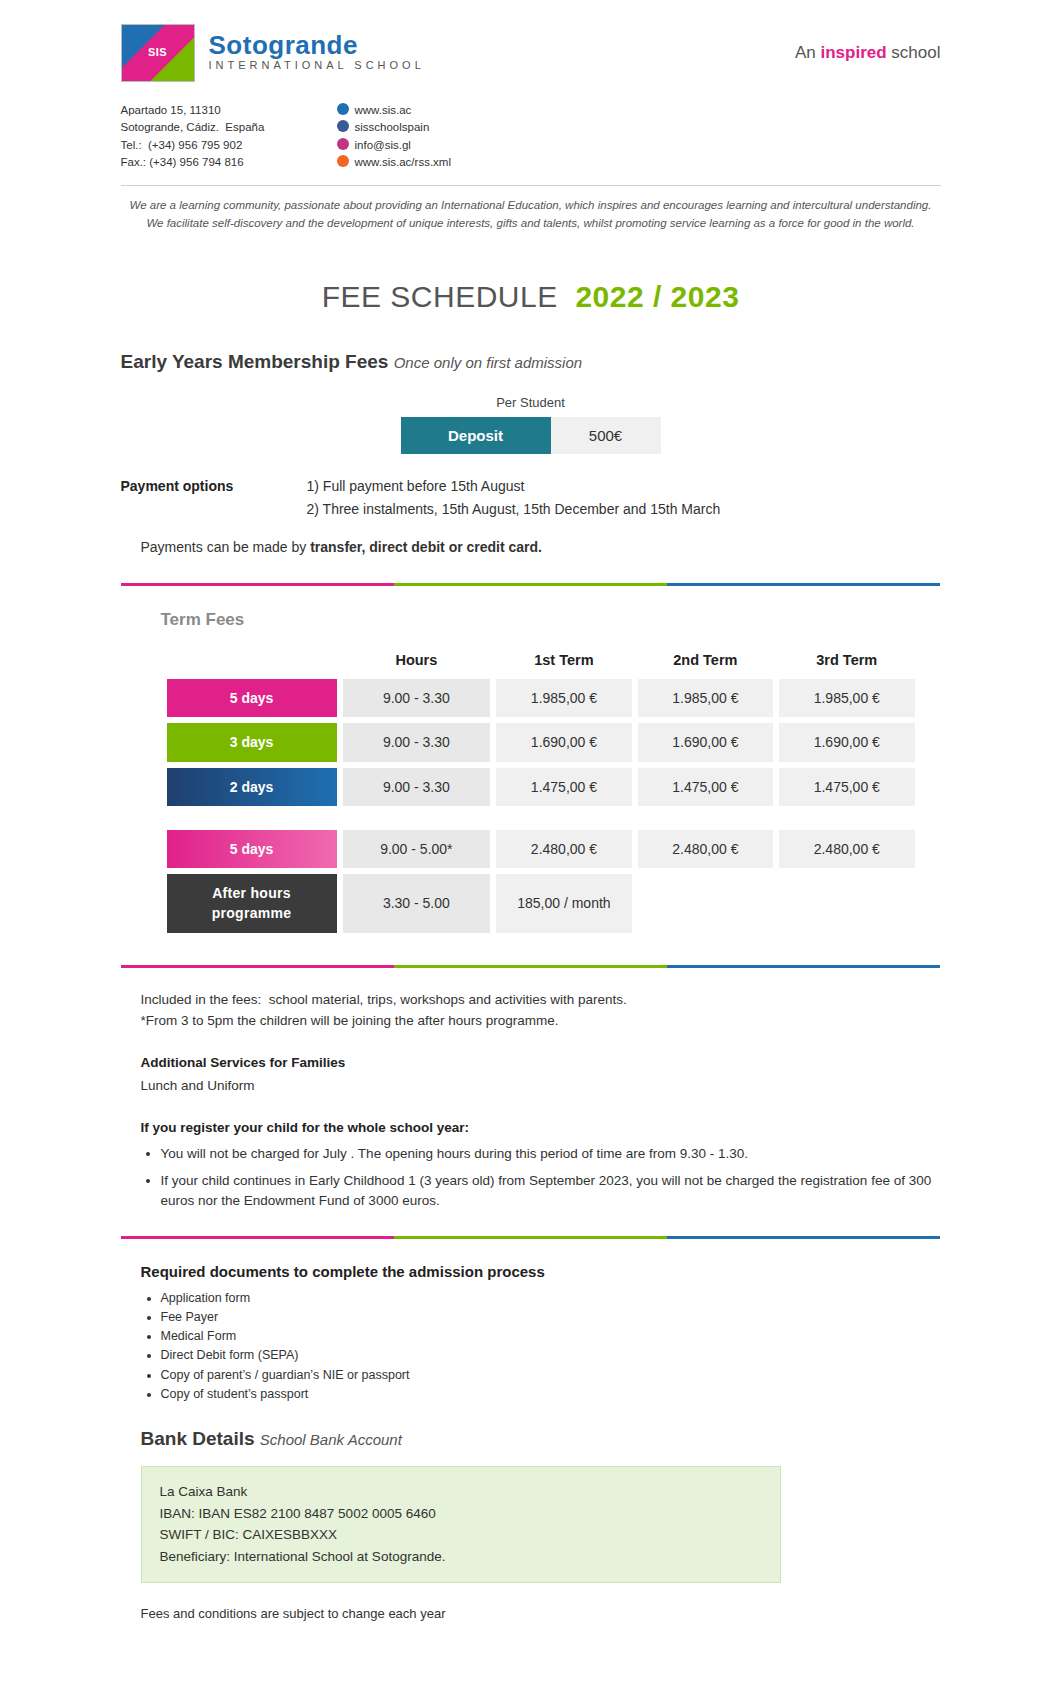SIS
Sotogrande
International School
An inspired school
Apartado 15, 11310
Sotogrande, Cádiz. España
Tel.: (+34) 956 795 902
Fax.: (+34) 956 794 816
www.sis.ac
sisschoolspain
info@sis.gl
www.sis.ac/rss.xml
We are a learning community, passionate about providing an International Education, which inspires and encourages learning and intercultural understanding. We facilitate self-discovery and the development of unique interests, gifts and talents, whilst promoting service learning as a force for good in the world.
FEE SCHEDULE 2022 / 2023
Early Years Membership Fees Once only on first admission
Per Student
| Deposit | 500€ |
Payment options
1) Full payment before 15th August
2) Three instalments, 15th August, 15th December and 15th March
Payments can be made by transfer, direct debit or credit card.
Term Fees
| | Hours | 1st Term | 2nd Term | 3rd Term |
| --- | --- | --- | --- | --- |
| 5 days | 9.00 - 3.30 | 1.985,00 € | 1.985,00 € | 1.985,00 € |
| 3 days | 9.00 - 3.30 | 1.690,00 € | 1.690,00 € | 1.690,00 € |
| 2 days | 9.00 - 3.30 | 1.475,00 € | 1.475,00 € | 1.475,00 € |
| 5 days | 9.00 - 5.00* | 2.480,00 € | 2.480,00 € | 2.480,00 € |
| After hours programme | 3.30 - 5.00 | 185,00 / month | | |
Included in the fees: school material, trips, workshops and activities with parents.
*From 3 to 5pm the children will be joining the after hours programme.
Additional Services for Families
Lunch and Uniform
If you register your child for the whole school year:
You will not be charged for July . The opening hours during this period of time are from 9.30 - 1.30.
If your child continues in Early Childhood 1 (3 years old) from September 2023, you will not be charged the registration fee of 300 euros nor the Endowment Fund of 3000 euros.
Required documents to complete the admission process
Application form
Fee Payer
Medical Form
Direct Debit form (SEPA)
Copy of parent’s / guardian’s NIE or passport
Copy of student’s passport
Bank Details School Bank Account
La Caixa Bank
IBAN: IBAN ES82 2100 8487 5002 0005 6460
SWIFT / BIC: CAIXESBBXXX
Beneficiary: International School at Sotogrande.
Fees and conditions are subject to change each year